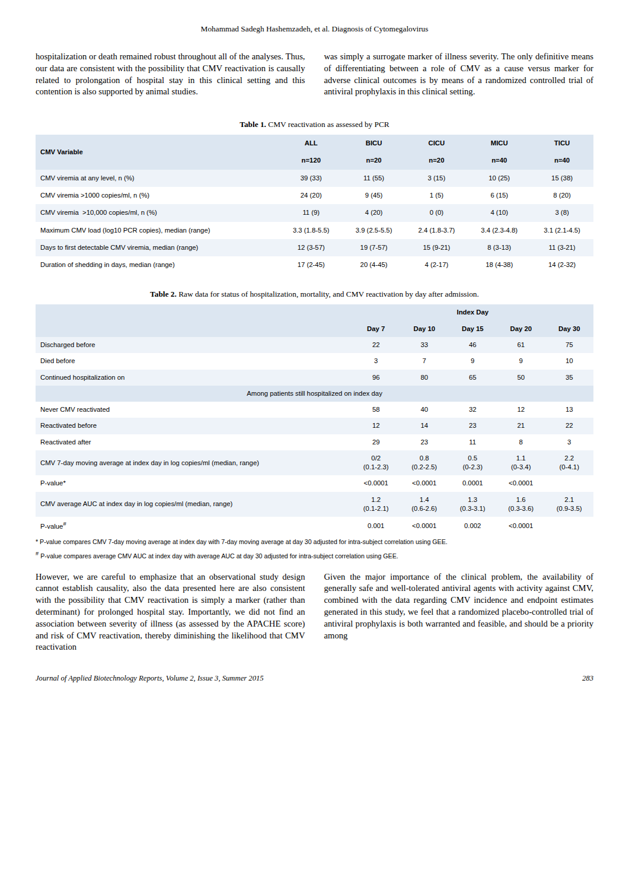Mohammad Sadegh Hashemzadeh, et al. Diagnosis of Cytomegalovirus
hospitalization or death remained robust throughout all of the analyses. Thus, our data are consistent with the possibility that CMV reactivation is causally related to prolongation of hospital stay in this clinical setting and this contention is also supported by animal studies.
was simply a surrogate marker of illness severity. The only definitive means of differentiating between a role of CMV as a cause versus marker for adverse clinical outcomes is by means of a randomized controlled trial of antiviral prophylaxis in this clinical setting.
Table 1. CMV reactivation as assessed by PCR
| CMV Variable | ALL | BICU | CICU | MICU | TICU |
| --- | --- | --- | --- | --- | --- |
| n=120 | n=20 | n=20 | n=40 | n=40 |
| CMV viremia at any level, n (%) | 39 (33) | 11 (55) | 3 (15) | 10 (25) | 15 (38) |
| CMV viremia >1000 copies/ml, n (%) | 24 (20) | 9 (45) | 1 (5) | 6 (15) | 8 (20) |
| CMV viremia >10,000 copies/ml, n (%) | 11 (9) | 4 (20) | 0 (0) | 4 (10) | 3 (8) |
| Maximum CMV load (log10 PCR copies), median (range) | 3.3 (1.8-5.5) | 3.9 (2.5-5.5) | 2.4 (1.8-3.7) | 3.4 (2.3-4.8) | 3.1 (2.1-4.5) |
| Days to first detectable CMV viremia, median (range) | 12 (3-57) | 19 (7-57) | 15 (9-21) | 8 (3-13) | 11 (3-21) |
| Duration of shedding in days, median (range) | 17 (2-45) | 20 (4-45) | 4 (2-17) | 18 (4-38) | 14 (2-32) |
Table 2. Raw data for status of hospitalization, mortality, and CMV reactivation by day after admission.
| | Index Day |
| --- | --- |
| | Day 7 | Day 10 | Day 15 | Day 20 | Day 30 |
| Discharged before | 22 | 33 | 46 | 61 | 75 |
| Died before | 3 | 7 | 9 | 9 | 10 |
| Continued hospitalization on | 96 | 80 | 65 | 50 | 35 |
| Among patients still hospitalized on index day |
| Never CMV reactivated | 58 | 40 | 32 | 12 | 13 |
| Reactivated before | 12 | 14 | 23 | 21 | 22 |
| Reactivated after | 29 | 23 | 11 | 8 | 3 |
| CMV 7-day moving average at index day in log copies/ml (median, range) | 0/2 (0.1-2.3) | 0.8 (0.2-2.5) | 0.5 (0-2.3) | 1.1 (0-3.4) | 2.2 (0-4.1) |
| P-value* | <0.0001 | <0.0001 | 0.0001 | <0.0001 | |
| CMV average AUC at index day in log copies/ml (median, range) | 1.2 (0.1-2.1) | 1.4 (0.6-2.6) | 1.3 (0.3-3.1) | 1.6 (0.3-3.6) | 2.1 (0.9-3.5) |
| P-value # | 0.001 | <0.0001 | 0.002 | <0.0001 | |
* P-value compares CMV 7-day moving average at index day with 7-day moving average at day 30 adjusted for intra-subject correlation using GEE.
# P-value compares average CMV AUC at index day with average AUC at day 30 adjusted for intra-subject correlation using GEE.
However, we are careful to emphasize that an observational study design cannot establish causality, also the data presented here are also consistent with the possibility that CMV reactivation is simply a marker (rather than determinant) for prolonged hospital stay. Importantly, we did not find an association between severity of illness (as assessed by the APACHE score) and risk of CMV reactivation, thereby diminishing the likelihood that CMV reactivation
Given the major importance of the clinical problem, the availability of generally safe and well-tolerated antiviral agents with activity against CMV, combined with the data regarding CMV incidence and endpoint estimates generated in this study, we feel that a randomized placebo-controlled trial of antiviral prophylaxis is both warranted and feasible, and should be a priority among
Journal of Applied Biotechnology Reports, Volume 2, Issue 3, Summer 2015 283